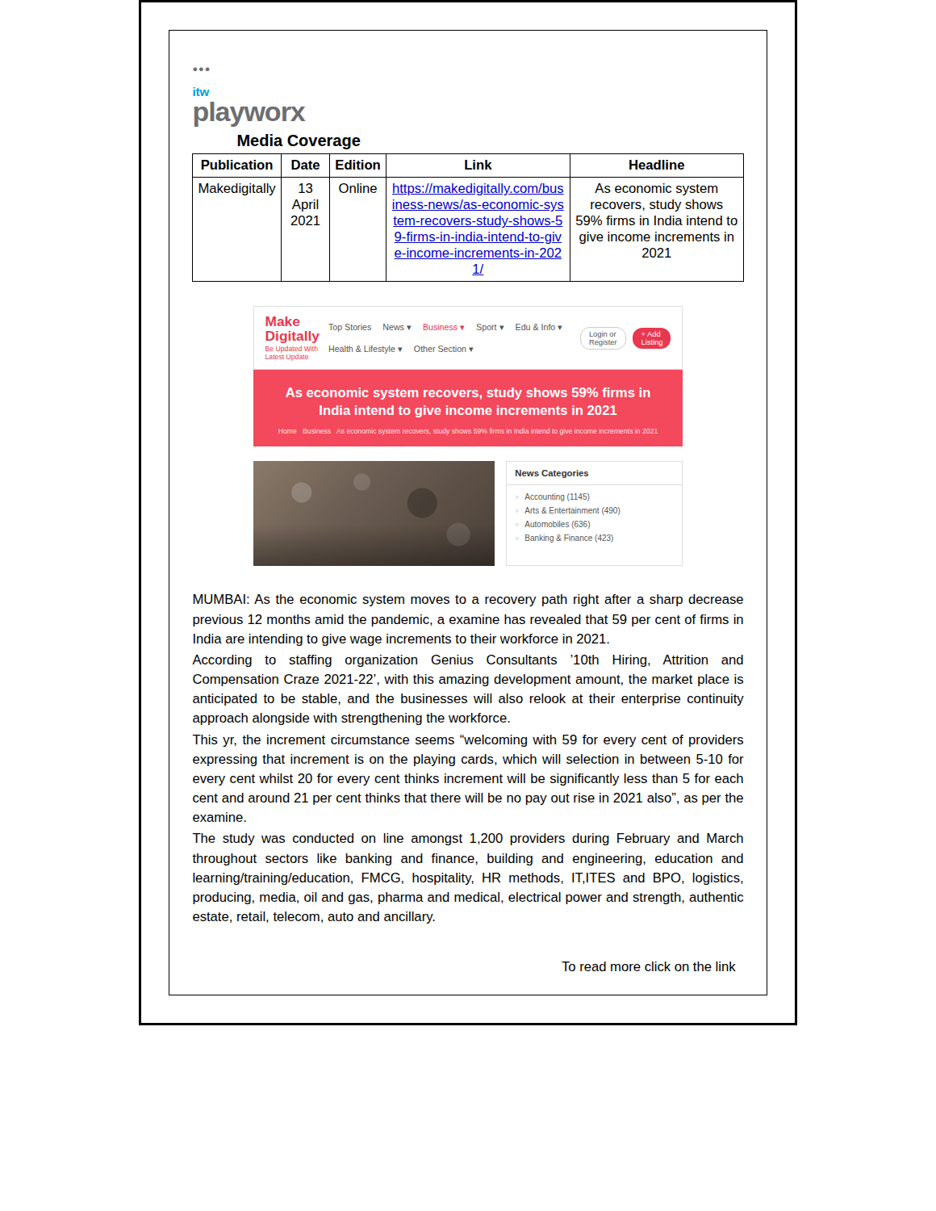●●●
itw
playworx
Media Coverage
| Publication | Date | Edition | Link | Headline |
| --- | --- | --- | --- | --- |
| Makedigitally | 13 April 2021 | Online | https://makedigitally.com/business-news/as-economic-system-recovers-study-shows-59-firms-in-india-intend-to-give-income-increments-in-2021/ | As economic system recovers, study shows 59% firms in India intend to give income increments in 2021 |
Make Digitally Be Updated With Latest Update
Top Stories News ▾ Business ▾ Sport ▾ Edu & Info ▾ Health & Lifestyle ▾ Other Section ▾
Login or Register + Add Listing
As economic system recovers, study shows 59% firms in India intend to give income increments in 2021
Home Business As economic system recovers, study shows 59% firms in India intend to give income increments in 2021
News Categories
Accounting (1145)
Arts & Entertainment (490)
Automobiles (636)
Banking & Finance (423)
MUMBAI: As the economic system moves to a recovery path right after a sharp decrease previous 12 months amid the pandemic, a examine has revealed that 59 per cent of firms in India are intending to give wage increments to their workforce in 2021.
According to staffing organization Genius Consultants ’10th Hiring, Attrition and Compensation Craze 2021-22’, with this amazing development amount, the market place is anticipated to be stable, and the businesses will also relook at their enterprise continuity approach alongside with strengthening the workforce.
This yr, the increment circumstance seems “welcoming with 59 for every cent of providers expressing that increment is on the playing cards, which will selection in between 5-10 for every cent whilst 20 for every cent thinks increment will be significantly less than 5 for each cent and around 21 per cent thinks that there will be no pay out rise in 2021 also”, as per the examine.
The study was conducted on line amongst 1,200 providers during February and March throughout sectors like banking and finance, building and engineering, education and learning/training/education, FMCG, hospitality, HR methods, IT,ITES and BPO, logistics, producing, media, oil and gas, pharma and medical, electrical power and strength, authentic estate, retail, telecom, auto and ancillary.
To read more click on the link